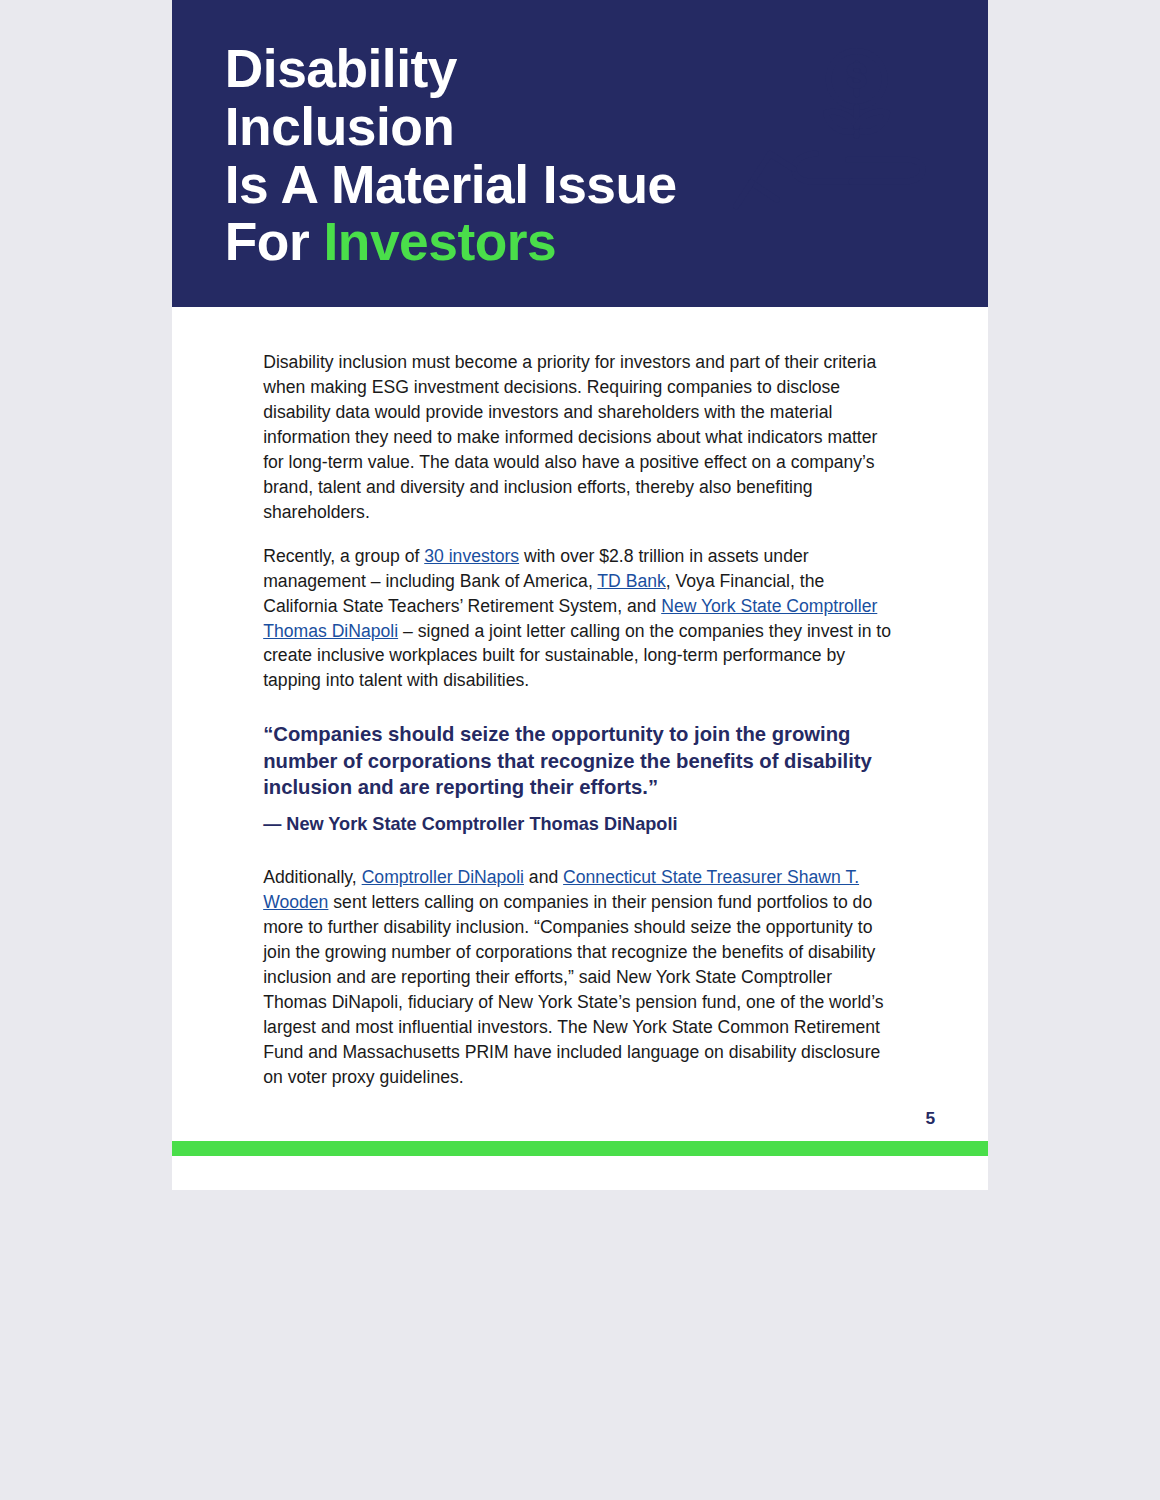Disability Inclusion
Is A Material Issue
For Investors
Disability inclusion must become a priority for investors and part of their criteria when making ESG investment decisions. Requiring companies to disclose disability data would provide investors and shareholders with the material information they need to make informed decisions about what indicators matter for long-term value. The data would also have a positive effect on a company’s brand, talent and diversity and inclusion efforts, thereby also benefiting shareholders.
Recently, a group of 30 investors with over $2.8 trillion in assets under management – including Bank of America, TD Bank, Voya Financial, the California State Teachers’ Retirement System, and New York State Comptroller Thomas DiNapoli – signed a joint letter calling on the companies they invest in to create inclusive workplaces built for sustainable, long-term performance by tapping into talent with disabilities.
“Companies should seize the opportunity to join the growing number of corporations that recognize the benefits of disability inclusion and are reporting their efforts.”
— New York State Comptroller Thomas DiNapoli
Additionally, Comptroller DiNapoli and Connecticut State Treasurer Shawn T. Wooden sent letters calling on companies in their pension fund portfolios to do more to further disability inclusion. “Companies should seize the opportunity to join the growing number of corporations that recognize the benefits of disability inclusion and are reporting their efforts,” said New York State Comptroller Thomas DiNapoli, fiduciary of New York State’s pension fund, one of the world’s largest and most influential investors. The New York State Common Retirement Fund and Massachusetts PRIM have included language on disability disclosure on voter proxy guidelines.
5